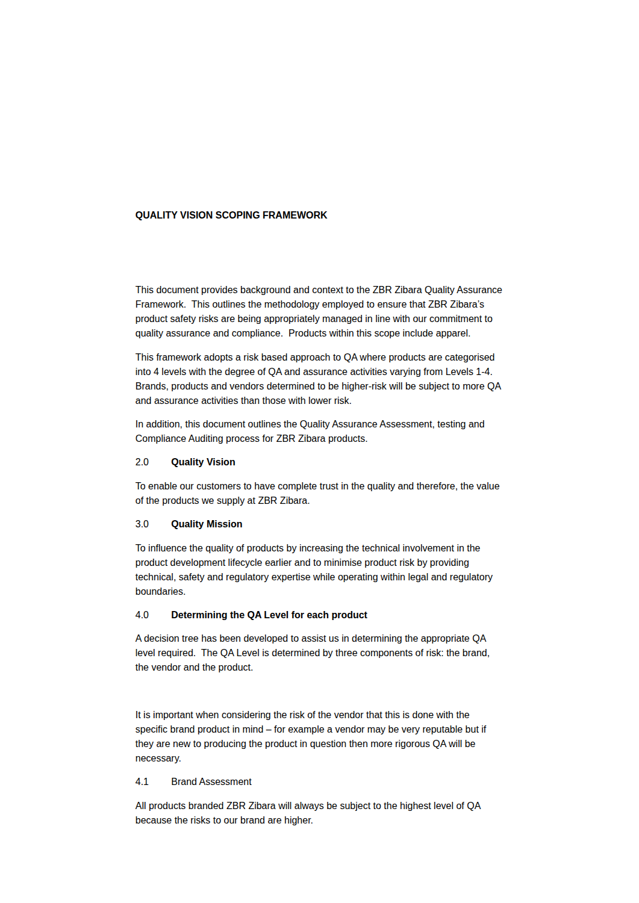QUALITY VISION SCOPING FRAMEWORK
This document provides background and context to the ZBR Zibara Quality Assurance Framework. This outlines the methodology employed to ensure that ZBR Zibara’s product safety risks are being appropriately managed in line with our commitment to quality assurance and compliance. Products within this scope include apparel.
This framework adopts a risk based approach to QA where products are categorised into 4 levels with the degree of QA and assurance activities varying from Levels 1-4. Brands, products and vendors determined to be higher-risk will be subject to more QA and assurance activities than those with lower risk.
In addition, this document outlines the Quality Assurance Assessment, testing and Compliance Auditing process for ZBR Zibara products.
2.0 Quality Vision
To enable our customers to have complete trust in the quality and therefore, the value of the products we supply at ZBR Zibara.
3.0 Quality Mission
To influence the quality of products by increasing the technical involvement in the product development lifecycle earlier and to minimise product risk by providing technical, safety and regulatory expertise while operating within legal and regulatory boundaries.
4.0 Determining the QA Level for each product
A decision tree has been developed to assist us in determining the appropriate QA level required. The QA Level is determined by three components of risk: the brand, the vendor and the product.
It is important when considering the risk of the vendor that this is done with the specific brand product in mind – for example a vendor may be very reputable but if they are new to producing the product in question then more rigorous QA will be necessary.
4.1 Brand Assessment
All products branded ZBR Zibara will always be subject to the highest level of QA because the risks to our brand are higher.